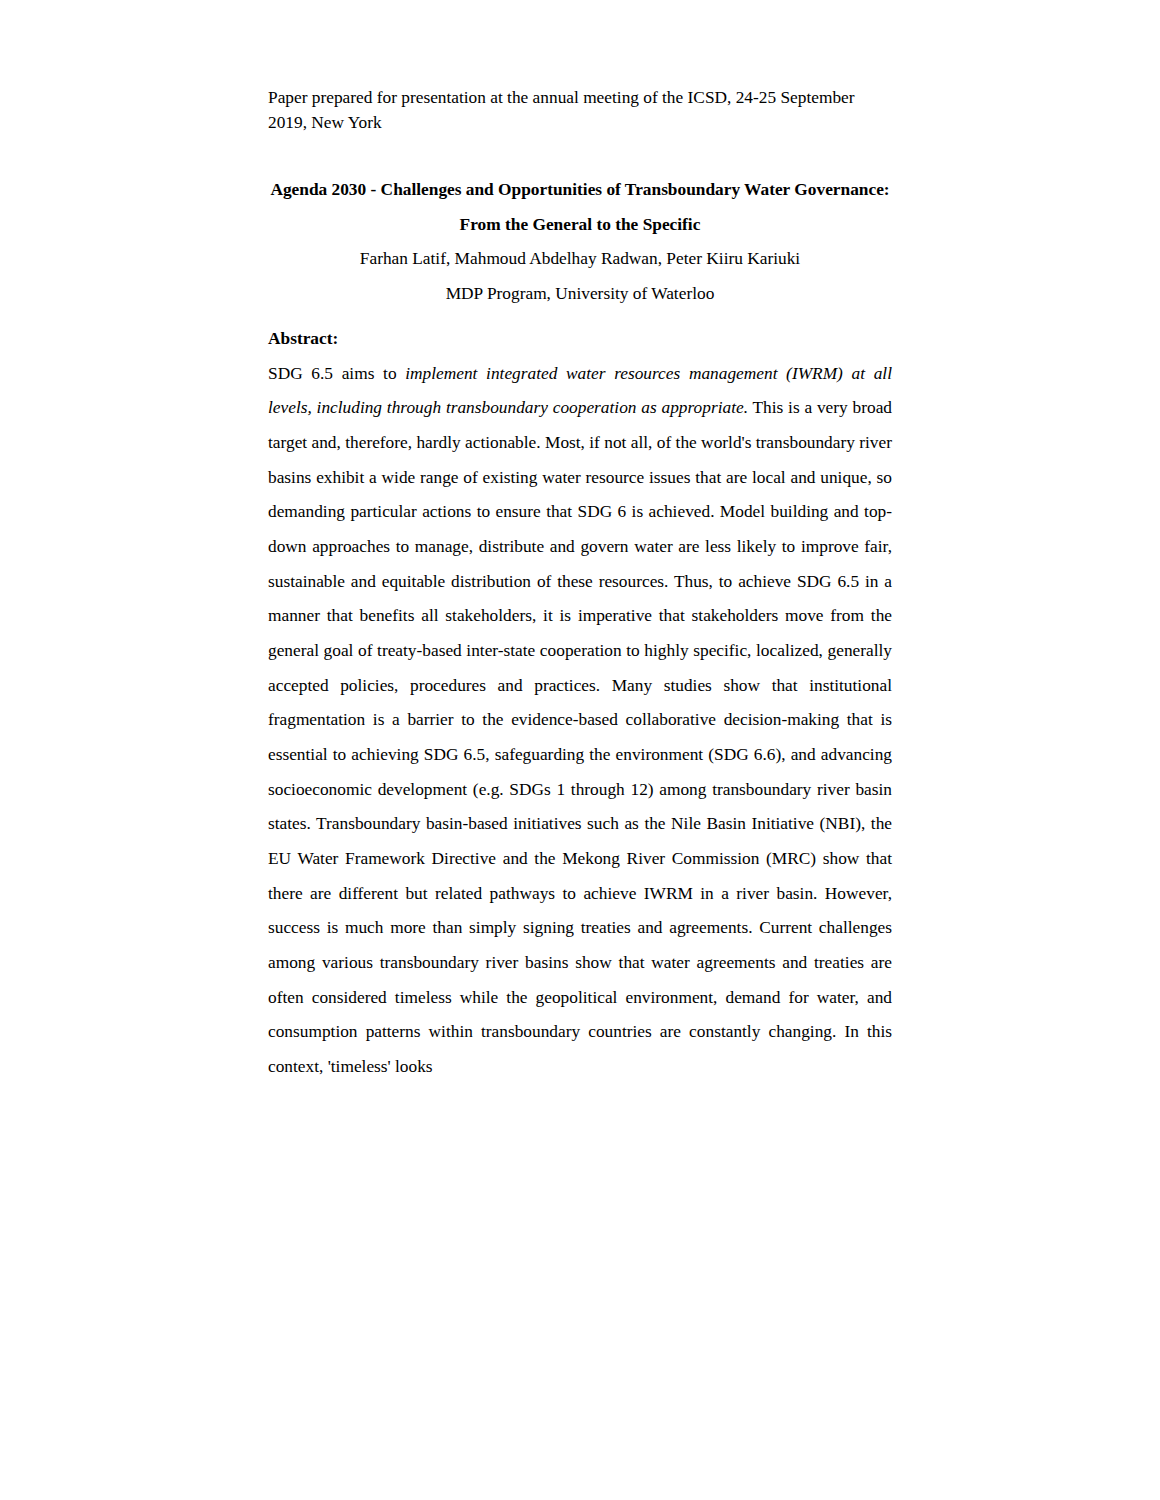Paper prepared for presentation at the annual meeting of the ICSD, 24-25 September 2019, New York
Agenda 2030 - Challenges and Opportunities of Transboundary Water Governance: From the General to the Specific
Farhan Latif, Mahmoud Abdelhay Radwan, Peter Kiiru Kariuki
MDP Program, University of Waterloo
Abstract:
SDG 6.5 aims to implement integrated water resources management (IWRM) at all levels, including through transboundary cooperation as appropriate. This is a very broad target and, therefore, hardly actionable. Most, if not all, of the world's transboundary river basins exhibit a wide range of existing water resource issues that are local and unique, so demanding particular actions to ensure that SDG 6 is achieved. Model building and top-down approaches to manage, distribute and govern water are less likely to improve fair, sustainable and equitable distribution of these resources. Thus, to achieve SDG 6.5 in a manner that benefits all stakeholders, it is imperative that stakeholders move from the general goal of treaty-based inter-state cooperation to highly specific, localized, generally accepted policies, procedures and practices. Many studies show that institutional fragmentation is a barrier to the evidence-based collaborative decision-making that is essential to achieving SDG 6.5, safeguarding the environment (SDG 6.6), and advancing socioeconomic development (e.g. SDGs 1 through 12) among transboundary river basin states. Transboundary basin-based initiatives such as the Nile Basin Initiative (NBI), the EU Water Framework Directive and the Mekong River Commission (MRC) show that there are different but related pathways to achieve IWRM in a river basin. However, success is much more than simply signing treaties and agreements. Current challenges among various transboundary river basins show that water agreements and treaties are often considered timeless while the geopolitical environment, demand for water, and consumption patterns within transboundary countries are constantly changing. In this context, 'timeless' looks